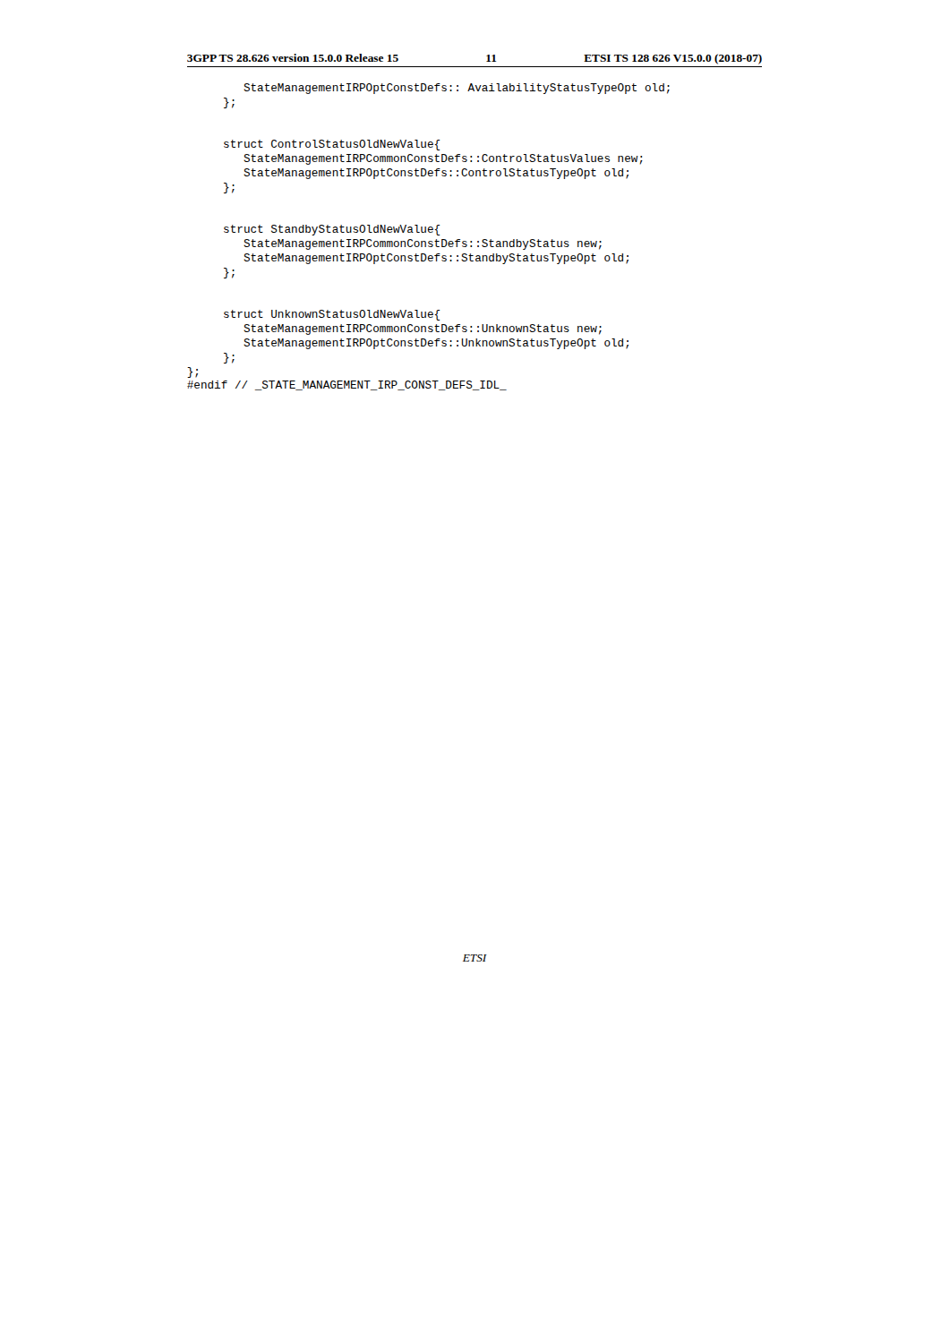3GPP TS 28.626 version 15.0.0 Release 15 11 ETSI TS 128 626 V15.0.0 (2018-07)
      StateManagementIRPOptConstDefs:: AvailabilityStatusTypeOpt old;
   };


   struct ControlStatusOldNewValue{
      StateManagementIRPCommonConstDefs::ControlStatusValues new;
      StateManagementIRPOptConstDefs::ControlStatusTypeOpt old;
   };


   struct StandbyStatusOldNewValue{
      StateManagementIRPCommonConstDefs::StandbyStatus new;
      StateManagementIRPOptConstDefs::StandbyStatusTypeOpt old;
   };


   struct UnknownStatusOldNewValue{
      StateManagementIRPCommonConstDefs::UnknownStatus new;
      StateManagementIRPOptConstDefs::UnknownStatusTypeOpt old;
   };
};
#endif // _STATE_MANAGEMENT_IRP_CONST_DEFS_IDL_
ETSI